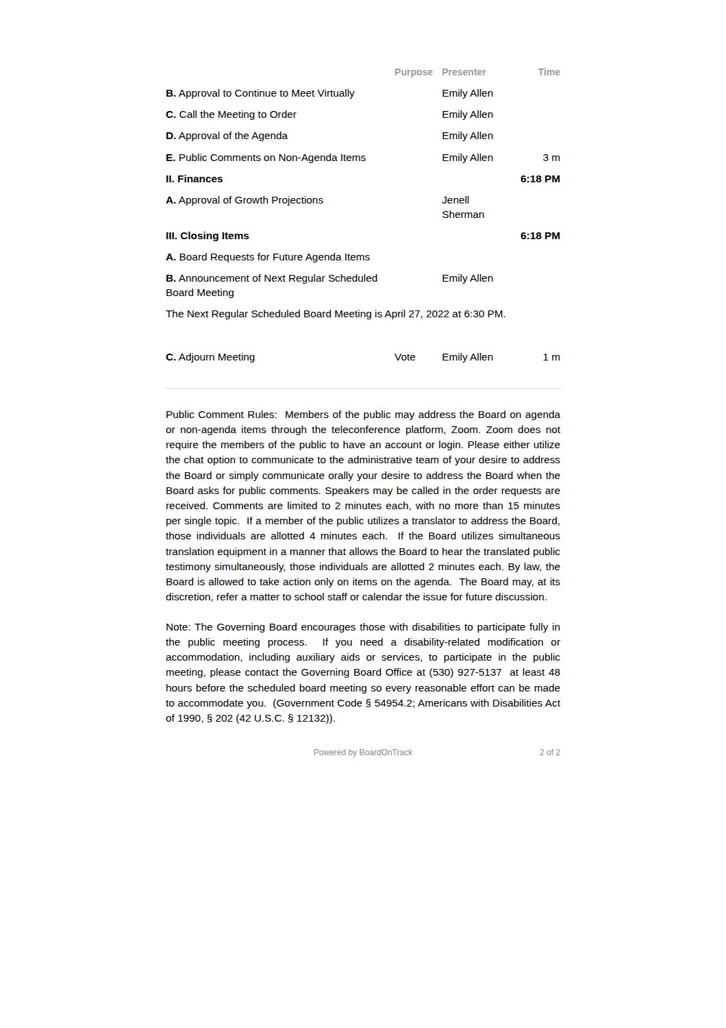| | Purpose | Presenter | Time |
| B. Approval to Continue to Meet Virtually | | Emily Allen | |
| C. Call the Meeting to Order | | Emily Allen | |
| D. Approval of the Agenda | | Emily Allen | |
| E. Public Comments on Non-Agenda Items | | Emily Allen | 3 m |
| II. Finances | | | 6:18 PM |
| A. Approval of Growth Projections | | Jenell Sherman | |
| III. Closing Items | | | 6:18 PM |
| A. Board Requests for Future Agenda Items | | | |
| B. Announcement of Next Regular Scheduled Board Meeting | | Emily Allen | |
| The Next Regular Scheduled Board Meeting is April 27, 2022 at 6:30 PM. |
| C. Adjourn Meeting | Vote | Emily Allen | 1 m |
Public Comment Rules: Members of the public may address the Board on agenda or non-agenda items through the teleconference platform, Zoom. Zoom does not require the members of the public to have an account or login. Please either utilize the chat option to communicate to the administrative team of your desire to address the Board or simply communicate orally your desire to address the Board when the Board asks for public comments. Speakers may be called in the order requests are received. Comments are limited to 2 minutes each, with no more than 15 minutes per single topic. If a member of the public utilizes a translator to address the Board, those individuals are allotted 4 minutes each. If the Board utilizes simultaneous translation equipment in a manner that allows the Board to hear the translated public testimony simultaneously, those individuals are allotted 2 minutes each. By law, the Board is allowed to take action only on items on the agenda. The Board may, at its discretion, refer a matter to school staff or calendar the issue for future discussion.
Note: The Governing Board encourages those with disabilities to participate fully in the public meeting process. If you need a disability-related modification or accommodation, including auxiliary aids or services, to participate in the public meeting, please contact the Governing Board Office at (530) 927-5137 at least 48 hours before the scheduled board meeting so every reasonable effort can be made to accommodate you. (Government Code § 54954.2; Americans with Disabilities Act of 1990, § 202 (42 U.S.C. § 12132)).
Powered by BoardOnTrack 2 of 2